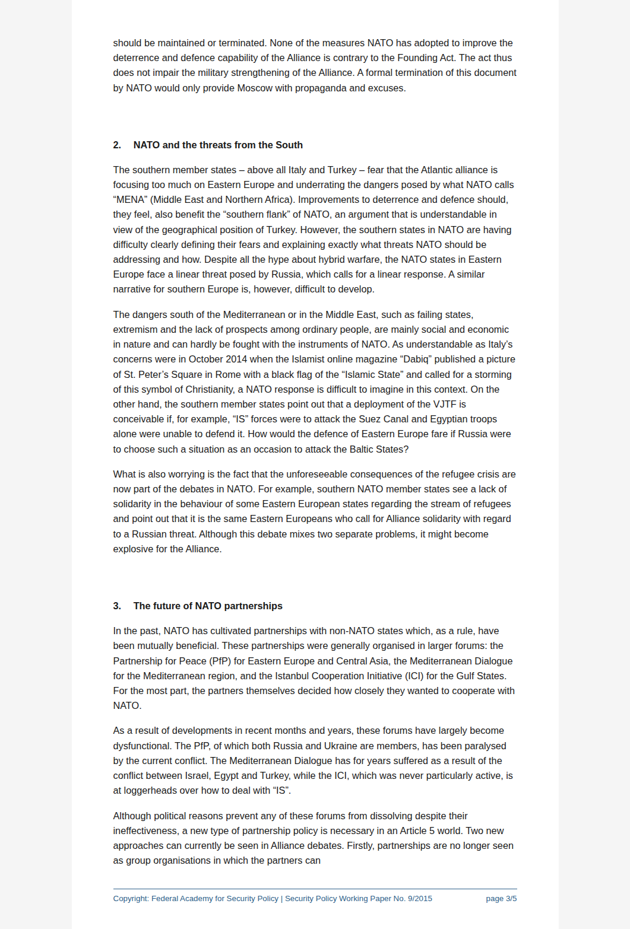should be maintained or terminated. None of the measures NATO has adopted to improve the deterrence and defence capability of the Alliance is contrary to the Founding Act. The act thus does not impair the military strengthening of the Alliance. A formal termination of this document by NATO would only provide Moscow with propaganda and excuses.
2. NATO and the threats from the South
The southern member states – above all Italy and Turkey – fear that the Atlantic alliance is focusing too much on Eastern Europe and underrating the dangers posed by what NATO calls “MENA” (Middle East and Northern Africa). Improvements to deterrence and defence should, they feel, also benefit the “southern flank” of NATO, an argument that is understandable in view of the geographical position of Turkey. However, the southern states in NATO are having difficulty clearly defining their fears and explaining exactly what threats NATO should be addressing and how. Despite all the hype about hybrid warfare, the NATO states in Eastern Europe face a linear threat posed by Russia, which calls for a linear response. A similar narrative for southern Europe is, however, difficult to develop.
The dangers south of the Mediterranean or in the Middle East, such as failing states, extremism and the lack of prospects among ordinary people, are mainly social and economic in nature and can hardly be fought with the instruments of NATO. As understandable as Italy’s concerns were in October 2014 when the Islamist online magazine “Dabiq” published a picture of St. Peter’s Square in Rome with a black flag of the “Islamic State” and called for a storming of this symbol of Christianity, a NATO response is difficult to imagine in this context. On the other hand, the southern member states point out that a deployment of the VJTF is conceivable if, for example, “IS” forces were to attack the Suez Canal and Egyptian troops alone were unable to defend it. How would the defence of Eastern Europe fare if Russia were to choose such a situation as an occasion to attack the Baltic States?
What is also worrying is the fact that the unforeseeable consequences of the refugee crisis are now part of the debates in NATO. For example, southern NATO member states see a lack of solidarity in the behaviour of some Eastern European states regarding the stream of refugees and point out that it is the same Eastern Europeans who call for Alliance solidarity with regard to a Russian threat. Although this debate mixes two separate problems, it might become explosive for the Alliance.
3. The future of NATO partnerships
In the past, NATO has cultivated partnerships with non-NATO states which, as a rule, have been mutually beneficial. These partnerships were generally organised in larger forums: the Partnership for Peace (PfP) for Eastern Europe and Central Asia, the Mediterranean Dialogue for the Mediterranean region, and the Istanbul Cooperation Initiative (ICI) for the Gulf States. For the most part, the partners themselves decided how closely they wanted to cooperate with NATO.
As a result of developments in recent months and years, these forums have largely become dysfunctional. The PfP, of which both Russia and Ukraine are members, has been paralysed by the current conflict. The Mediterranean Dialogue has for years suffered as a result of the conflict between Israel, Egypt and Turkey, while the ICI, which was never particularly active, is at loggerheads over how to deal with “IS”.
Although political reasons prevent any of these forums from dissolving despite their ineffectiveness, a new type of partnership policy is necessary in an Article 5 world. Two new approaches can currently be seen in Alliance debates. Firstly, partnerships are no longer seen as group organisations in which the partners can
Copyright: Federal Academy for Security Policy | Security Policy Working Paper No. 9/2015
page 3/5